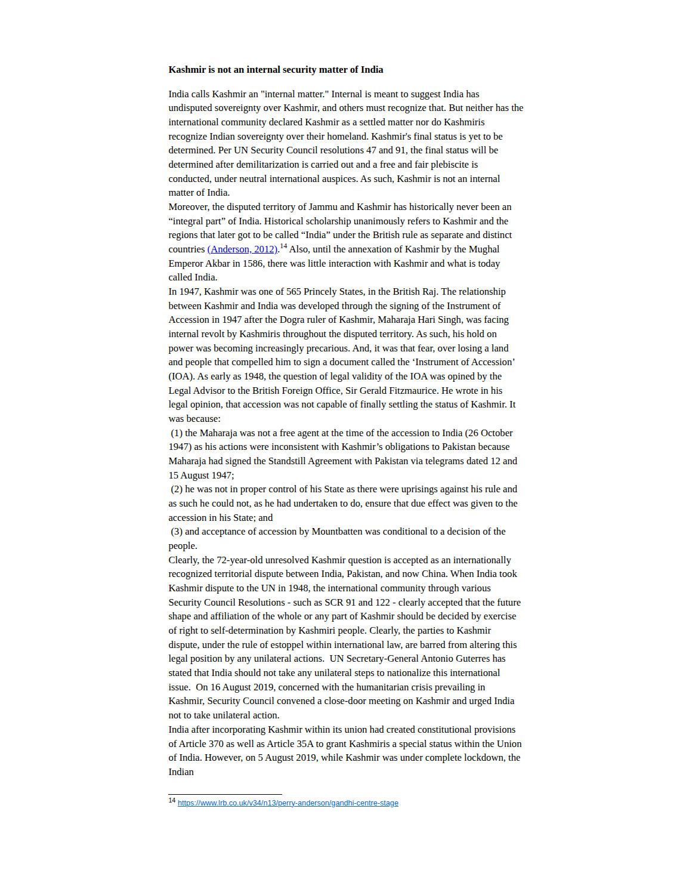Kashmir is not an internal security matter of India
India calls Kashmir an "internal matter." Internal is meant to suggest India has undisputed sovereignty over Kashmir, and others must recognize that. But neither has the international community declared Kashmir as a settled matter nor do Kashmiris recognize Indian sovereignty over their homeland. Kashmir's final status is yet to be determined. Per UN Security Council resolutions 47 and 91, the final status will be determined after demilitarization is carried out and a free and fair plebiscite is conducted, under neutral international auspices. As such, Kashmir is not an internal matter of India.
Moreover, the disputed territory of Jammu and Kashmir has historically never been an “integral part” of India. Historical scholarship unanimously refers to Kashmir and the regions that later got to be called “India” under the British rule as separate and distinct countries (Anderson, 2012).14 Also, until the annexation of Kashmir by the Mughal Emperor Akbar in 1586, there was little interaction with Kashmir and what is today called India.
In 1947, Kashmir was one of 565 Princely States, in the British Raj. The relationship between Kashmir and India was developed through the signing of the Instrument of Accession in 1947 after the Dogra ruler of Kashmir, Maharaja Hari Singh, was facing internal revolt by Kashmiris throughout the disputed territory. As such, his hold on power was becoming increasingly precarious. And, it was that fear, over losing a land and people that compelled him to sign a document called the ‘Instrument of Accession’ (IOA). As early as 1948, the question of legal validity of the IOA was opined by the Legal Advisor to the British Foreign Office, Sir Gerald Fitzmaurice. He wrote in his legal opinion, that accession was not capable of finally settling the status of Kashmir. It was because:
(1) the Maharaja was not a free agent at the time of the accession to India (26 October 1947) as his actions were inconsistent with Kashmir’s obligations to Pakistan because Maharaja had signed the Standstill Agreement with Pakistan via telegrams dated 12 and 15 August 1947;
(2) he was not in proper control of his State as there were uprisings against his rule and as such he could not, as he had undertaken to do, ensure that due effect was given to the accession in his State; and
(3) and acceptance of accession by Mountbatten was conditional to a decision of the people.
Clearly, the 72-year-old unresolved Kashmir question is accepted as an internationally recognized territorial dispute between India, Pakistan, and now China. When India took Kashmir dispute to the UN in 1948, the international community through various Security Council Resolutions - such as SCR 91 and 122 - clearly accepted that the future shape and affiliation of the whole or any part of Kashmir should be decided by exercise of right to self-determination by Kashmiri people. Clearly, the parties to Kashmir dispute, under the rule of estoppel within international law, are barred from altering this legal position by any unilateral actions. UN Secretary-General Antonio Guterres has stated that India should not take any unilateral steps to nationalize this international issue. On 16 August 2019, concerned with the humanitarian crisis prevailing in Kashmir, Security Council convened a close-door meeting on Kashmir and urged India not to take unilateral action.
India after incorporating Kashmir within its union had created constitutional provisions of Article 370 as well as Article 35A to grant Kashmiris a special status within the Union of India. However, on 5 August 2019, while Kashmir was under complete lockdown, the Indian
14 https://www.lrb.co.uk/v34/n13/perry-anderson/gandhi-centre-stage